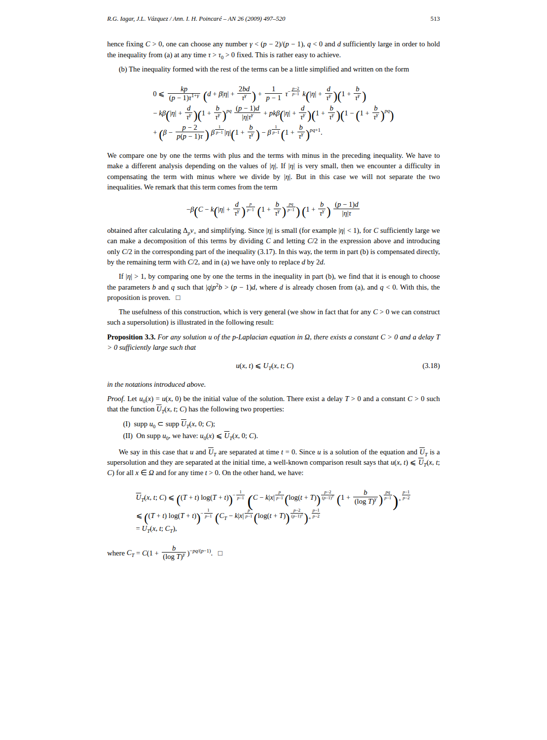R.G. Iagar, J.L. Vázquez / Ann. I. H. Poincaré – AN 26 (2009) 497–520 513
hence fixing C > 0, one can choose any number γ < (p − 2)/(p − 1), q < 0 and d sufficiently large in order to hold the inequality from (a) at any time τ > τ0 > 0 fixed. This is rather easy to achieve.
(b) The inequality formed with the rest of the terms can be a little simplified and written on the form
0 ⩽ kp(p − 1)τ1+γ (d + β|η| + 2bd τγ) + 1 p − 1 τ−p−2 p−1 k(|η| + dτγ)(1 + bτγ) − kβ(|η| + dτγ)(1 + bτγ)pq (p − 1)d|η|τγ + pkβ(|η| + dτγ)(1 + bτγ)(1 − (1 + bτγ)pq) + (β − p − 2 p(p − 1)τ) β1 p−1|η|(1 + bτγ) − β1 p−1(1 + bτγ)pq+1.
We compare one by one the terms with plus and the terms with minus in the preceding inequality. We have to make a different analysis depending on the values of |η|. If |η| is very small, then we encounter a difficulty in compensating the term with minus where we divide by |η|. But in this case we will not separate the two inequalities. We remark that this term comes from the term
−β(C − k(|η| + dτγ)pp−1 (1 + bτγ)pq p−1) (1 + bτγ) (p − 1)d|η|τ
obtained after calculating Δpv+ and simplifying. Since |η| is small (for example |η| < 1), for C sufficiently large we can make a decomposition of this terms by dividing C and letting C/2 in the expression above and introducing only C/2 in the corresponding part of the inequality (3.17). In this way, the term in part (b) is compensated directly, by the remaining term with C/2, and in (a) we have only to replace d by 2d.
If |η| > 1, by comparing one by one the terms in the inequality in part (b), we find that it is enough to choose the parameters b and q such that |q|p2b > (p − 1)d, where d is already chosen from (a), and q < 0. With this, the proposition is proven. □
The usefulness of this construction, which is very general (we show in fact that for any C > 0 we can construct such a supersolution) is illustrated in the following result:
Proposition 3.3. For any solution u of the p-Laplacian equation in Ω, there exists a constant C > 0 and a delay T > 0 sufficiently large such that
(3.18)
u(x, t) ⩽ UT(x, t; C)
in the notations introduced above.
Proof. Let u0(x) = u(x, 0) be the initial value of the solution. There exist a delay T > 0 and a constant C > 0 such that the function UT(x, t; C) has the following two properties:
(I) supp u0 ⊂ supp UT(x, 0; C);
(II) On supp u0, we have: u0(x) ⩽ UT(x, 0; C).
We say in this case that u and UT are separated at time t = 0. Since u is a solution of the equation and UT is a supersolution and they are separated at the initial time, a well-known comparison result says that u(x, t) ⩽ UT(x, t; C) for all x ∈ Ω and for any time t > 0. On the other hand, we have:
UT(x, t; C) ⩽ ((T + t) log(T + t))−1 p−1 (C − k|x|pp−1(log(t + T))p−2(p−1)2 (1 + b(log T)γ)pq p−1)+p−1 p−2 ⩽ ((T + t) log(T + t))−1 p−1 (CT − k|x|pp−1(log(t + T))p−2(p−1)2)+p−1 p−2 = UT(x, t; CT),
where CT = C(1 + b(log T)γ)−pq/(p−1). □